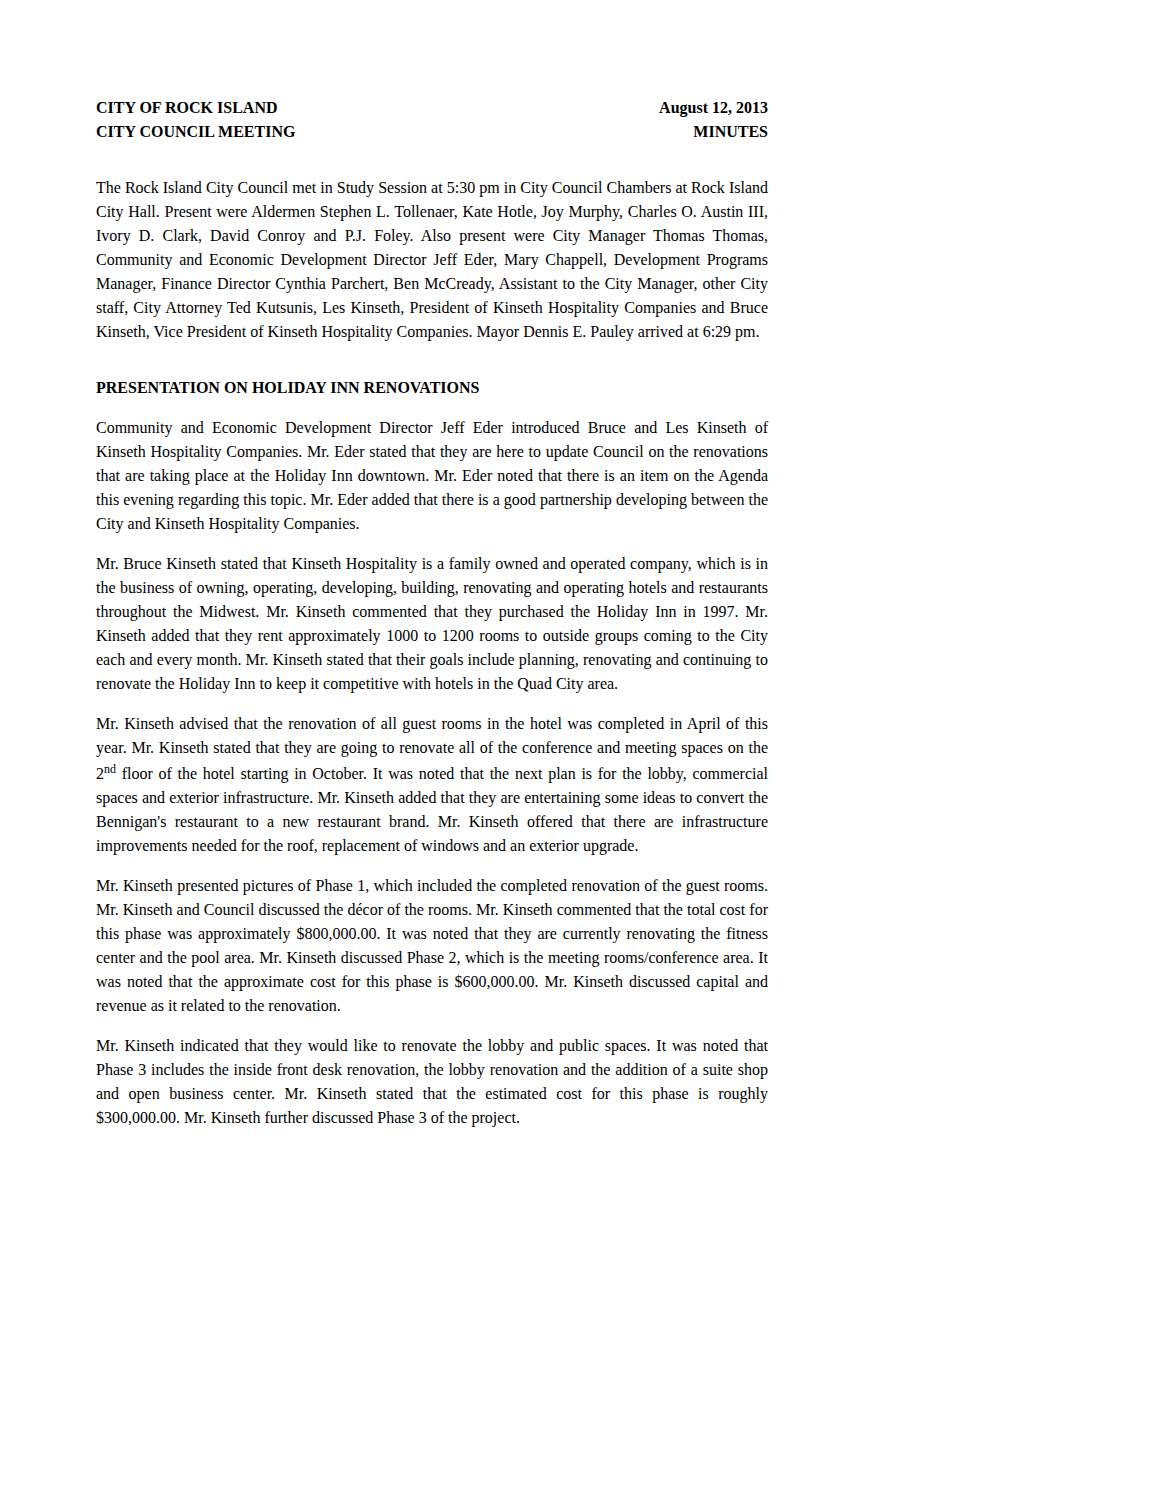CITY OF ROCK ISLAND August 12, 2013
CITY COUNCIL MEETING MINUTES
The Rock Island City Council met in Study Session at 5:30 pm in City Council Chambers at Rock Island City Hall. Present were Aldermen Stephen L. Tollenaer, Kate Hotle, Joy Murphy, Charles O. Austin III, Ivory D. Clark, David Conroy and P.J. Foley. Also present were City Manager Thomas Thomas, Community and Economic Development Director Jeff Eder, Mary Chappell, Development Programs Manager, Finance Director Cynthia Parchert, Ben McCready, Assistant to the City Manager, other City staff, City Attorney Ted Kutsunis, Les Kinseth, President of Kinseth Hospitality Companies and Bruce Kinseth, Vice President of Kinseth Hospitality Companies. Mayor Dennis E. Pauley arrived at 6:29 pm.
PRESENTATION ON HOLIDAY INN RENOVATIONS
Community and Economic Development Director Jeff Eder introduced Bruce and Les Kinseth of Kinseth Hospitality Companies. Mr. Eder stated that they are here to update Council on the renovations that are taking place at the Holiday Inn downtown. Mr. Eder noted that there is an item on the Agenda this evening regarding this topic. Mr. Eder added that there is a good partnership developing between the City and Kinseth Hospitality Companies.
Mr. Bruce Kinseth stated that Kinseth Hospitality is a family owned and operated company, which is in the business of owning, operating, developing, building, renovating and operating hotels and restaurants throughout the Midwest. Mr. Kinseth commented that they purchased the Holiday Inn in 1997. Mr. Kinseth added that they rent approximately 1000 to 1200 rooms to outside groups coming to the City each and every month. Mr. Kinseth stated that their goals include planning, renovating and continuing to renovate the Holiday Inn to keep it competitive with hotels in the Quad City area.
Mr. Kinseth advised that the renovation of all guest rooms in the hotel was completed in April of this year. Mr. Kinseth stated that they are going to renovate all of the conference and meeting spaces on the 2nd floor of the hotel starting in October. It was noted that the next plan is for the lobby, commercial spaces and exterior infrastructure. Mr. Kinseth added that they are entertaining some ideas to convert the Bennigan's restaurant to a new restaurant brand. Mr. Kinseth offered that there are infrastructure improvements needed for the roof, replacement of windows and an exterior upgrade.
Mr. Kinseth presented pictures of Phase 1, which included the completed renovation of the guest rooms. Mr. Kinseth and Council discussed the décor of the rooms. Mr. Kinseth commented that the total cost for this phase was approximately $800,000.00. It was noted that they are currently renovating the fitness center and the pool area. Mr. Kinseth discussed Phase 2, which is the meeting rooms/conference area. It was noted that the approximate cost for this phase is $600,000.00. Mr. Kinseth discussed capital and revenue as it related to the renovation.
Mr. Kinseth indicated that they would like to renovate the lobby and public spaces. It was noted that Phase 3 includes the inside front desk renovation, the lobby renovation and the addition of a suite shop and open business center. Mr. Kinseth stated that the estimated cost for this phase is roughly $300,000.00. Mr. Kinseth further discussed Phase 3 of the project.